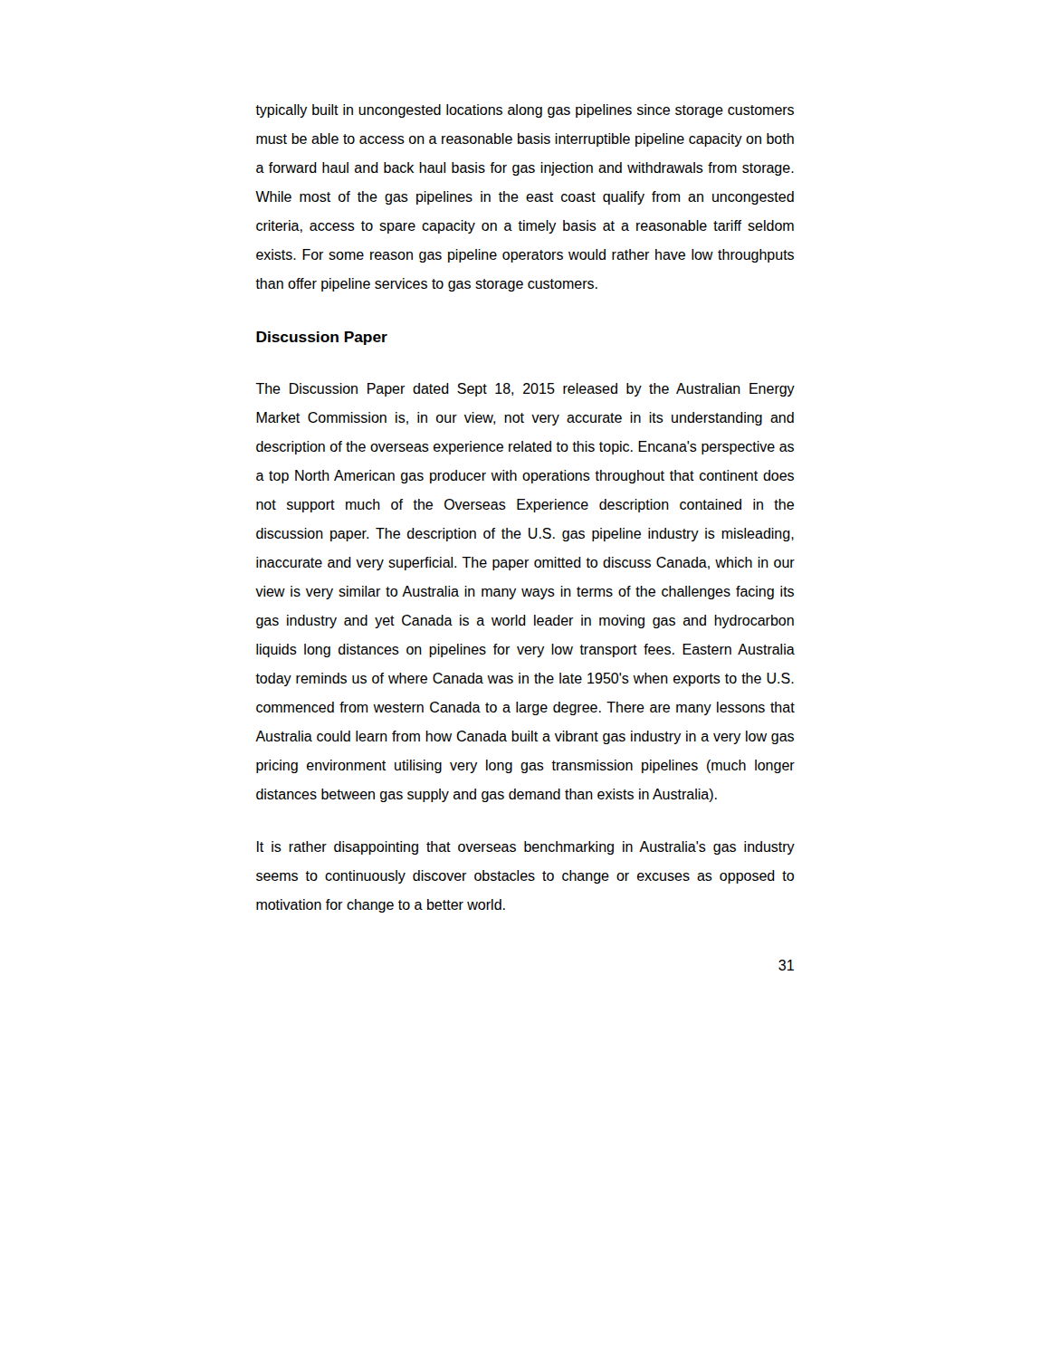typically built in uncongested locations along gas pipelines since storage customers must be able to access on a reasonable basis interruptible pipeline capacity on both a forward haul and back haul basis for gas injection and withdrawals from storage. While most of the gas pipelines in the east coast qualify from an uncongested criteria, access to spare capacity on a timely basis at a reasonable tariff seldom exists. For some reason gas pipeline operators would rather have low throughputs than offer pipeline services to gas storage customers.
Discussion Paper
The Discussion Paper dated Sept 18, 2015 released by the Australian Energy Market Commission is, in our view, not very accurate in its understanding and description of the overseas experience related to this topic. Encana's perspective as a top North American gas producer with operations throughout that continent does not support much of the Overseas Experience description contained in the discussion paper. The description of the U.S. gas pipeline industry is misleading, inaccurate and very superficial. The paper omitted to discuss Canada, which in our view is very similar to Australia in many ways in terms of the challenges facing its gas industry and yet Canada is a world leader in moving gas and hydrocarbon liquids long distances on pipelines for very low transport fees. Eastern Australia today reminds us of where Canada was in the late 1950's when exports to the U.S. commenced from western Canada to a large degree. There are many lessons that Australia could learn from how Canada built a vibrant gas industry in a very low gas pricing environment utilising very long gas transmission pipelines (much longer distances between gas supply and gas demand than exists in Australia).
It is rather disappointing that overseas benchmarking in Australia's gas industry seems to continuously discover obstacles to change or excuses as opposed to motivation for change to a better world.
31